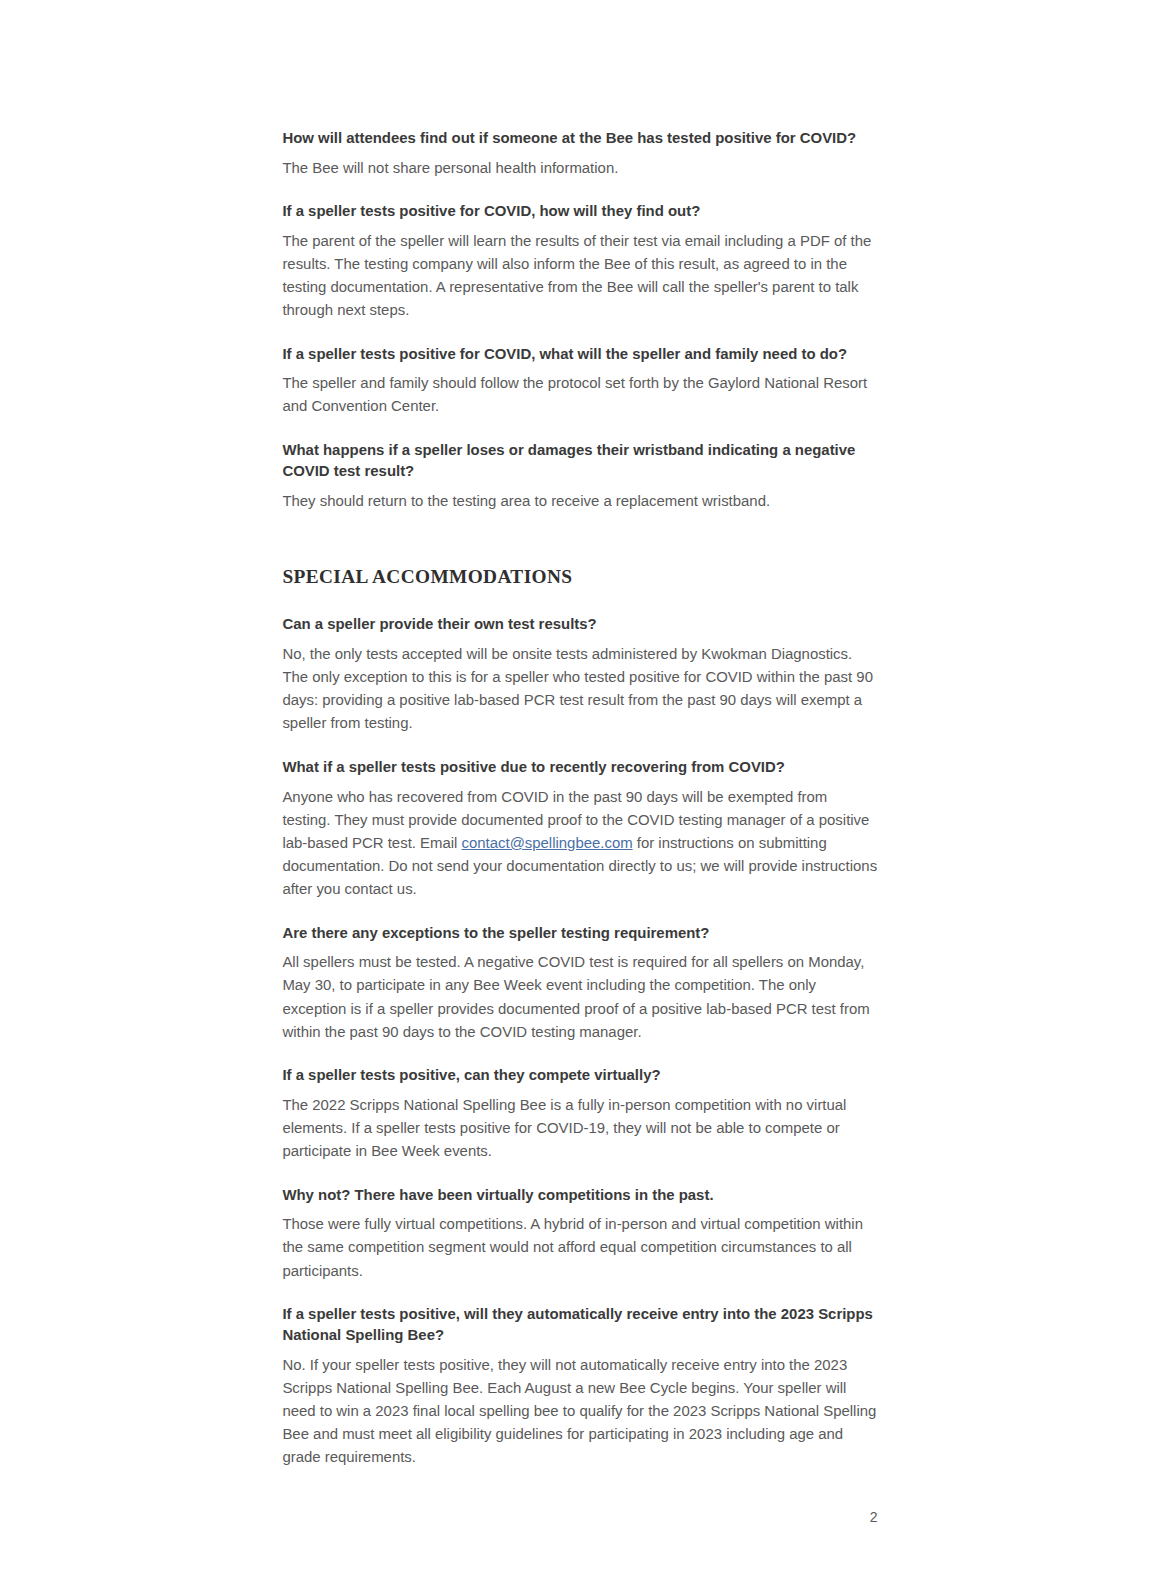How will attendees find out if someone at the Bee has tested positive for COVID?
The Bee will not share personal health information.
If a speller tests positive for COVID, how will they find out?
The parent of the speller will learn the results of their test via email including a PDF of the results. The testing company will also inform the Bee of this result, as agreed to in the testing documentation. A representative from the Bee will call the speller's parent to talk through next steps.
If a speller tests positive for COVID, what will the speller and family need to do?
The speller and family should follow the protocol set forth by the Gaylord National Resort and Convention Center.
What happens if a speller loses or damages their wristband indicating a negative COVID test result?
They should return to the testing area to receive a replacement wristband.
SPECIAL ACCOMMODATIONS
Can a speller provide their own test results?
No, the only tests accepted will be onsite tests administered by Kwokman Diagnostics. The only exception to this is for a speller who tested positive for COVID within the past 90 days: providing a positive lab-based PCR test result from the past 90 days will exempt a speller from testing.
What if a speller tests positive due to recently recovering from COVID?
Anyone who has recovered from COVID in the past 90 days will be exempted from testing. They must provide documented proof to the COVID testing manager of a positive lab-based PCR test. Email contact@spellingbee.com for instructions on submitting documentation. Do not send your documentation directly to us; we will provide instructions after you contact us.
Are there any exceptions to the speller testing requirement?
All spellers must be tested. A negative COVID test is required for all spellers on Monday, May 30, to participate in any Bee Week event including the competition. The only exception is if a speller provides documented proof of a positive lab-based PCR test from within the past 90 days to the COVID testing manager.
If a speller tests positive, can they compete virtually?
The 2022 Scripps National Spelling Bee is a fully in-person competition with no virtual elements. If a speller tests positive for COVID-19, they will not be able to compete or participate in Bee Week events.
Why not? There have been virtually competitions in the past.
Those were fully virtual competitions. A hybrid of in-person and virtual competition within the same competition segment would not afford equal competition circumstances to all participants.
If a speller tests positive, will they automatically receive entry into the 2023 Scripps National Spelling Bee?
No. If your speller tests positive, they will not automatically receive entry into the 2023 Scripps National Spelling Bee. Each August a new Bee Cycle begins. Your speller will need to win a 2023 final local spelling bee to qualify for the 2023 Scripps National Spelling Bee and must meet all eligibility guidelines for participating in 2023 including age and grade requirements.
2